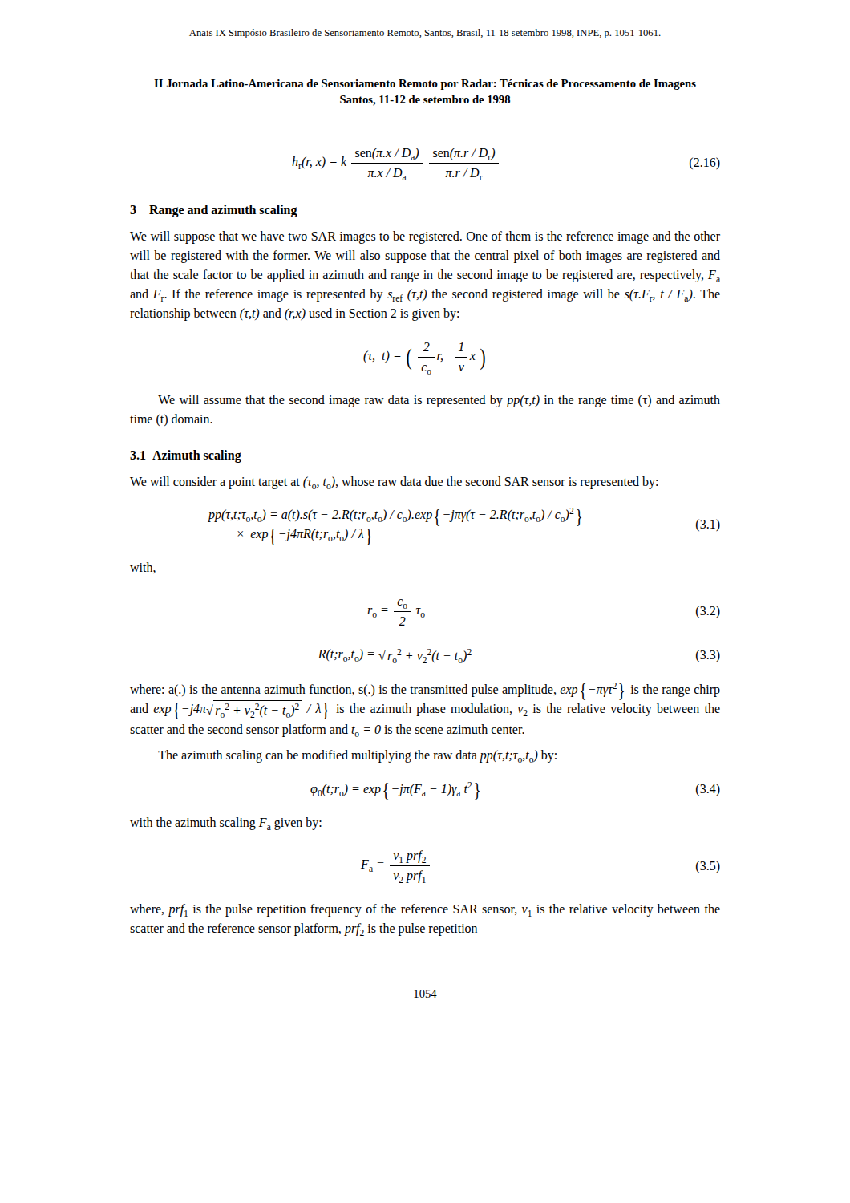Anais IX Simpósio Brasileiro de Sensoriamento Remoto, Santos, Brasil, 11-18 setembro 1998, INPE, p. 1051-1061.
II Jornada Latino-Americana de Sensoriamento Remoto por Radar: Técnicas de Processamento de Imagens
Santos, 11-12 de setembro de 1998
hr(r, x) = k sen(π.x / Da) π.x / Da sen(π.r / Dr) π.r / Dr
(2.16)
3 Range and azimuth scaling
We will suppose that we have two SAR images to be registered. One of them is the reference image and the other will be registered with the former. We will also suppose that the central pixel of both images are registered and that the scale factor to be applied in azimuth and range in the second image to be registered are, respectively, Fa and Fr. If the reference image is represented by sref (τ,t) the second registered image will be s(τ.Fr, t / Fa). The relationship between (τ,t) and (r,x) used in Section 2 is given by:
(τ, t) = ( 2 co r, 1 v x )
We will assume that the second image raw data is represented by pp(τ,t) in the range time (τ) and azimuth time (t) domain.
3.1 Azimuth scaling
We will consider a point target at (τo, to), whose raw data due the second SAR sensor is represented by:
pp(τ,t;τo,to) = a(t).s(τ − 2.R(t;ro,to) / co).exp{−jπγ(τ − 2.R(t;ro,to) / co)2} × exp{−j4πR(t;ro,to) / λ}
(3.1)
with,
ro = co 2 τo
(3.2)
R(t;ro,to) = √ro2 + v22(t − to)2
(3.3)
where: a(.) is the antenna azimuth function, s(.) is the transmitted pulse amplitude, exp{−πγτ2} is the range chirp and exp{−j4π√ro2 + v22(t − to)2 / λ} is the azimuth phase modulation, v2 is the relative velocity between the scatter and the second sensor platform and to = 0 is the scene azimuth center.
The azimuth scaling can be modified multiplying the raw data pp(τ,t;τo,to) by:
φ0(t;ro) = exp{−jπ(Fa − 1)γa t2}
(3.4)
with the azimuth scaling Fa given by:
Fa = v1 prf2 v2 prf1
(3.5)
where, prf1 is the pulse repetition frequency of the reference SAR sensor, v1 is the relative velocity between the scatter and the reference sensor platform, prf2 is the pulse repetition
1054